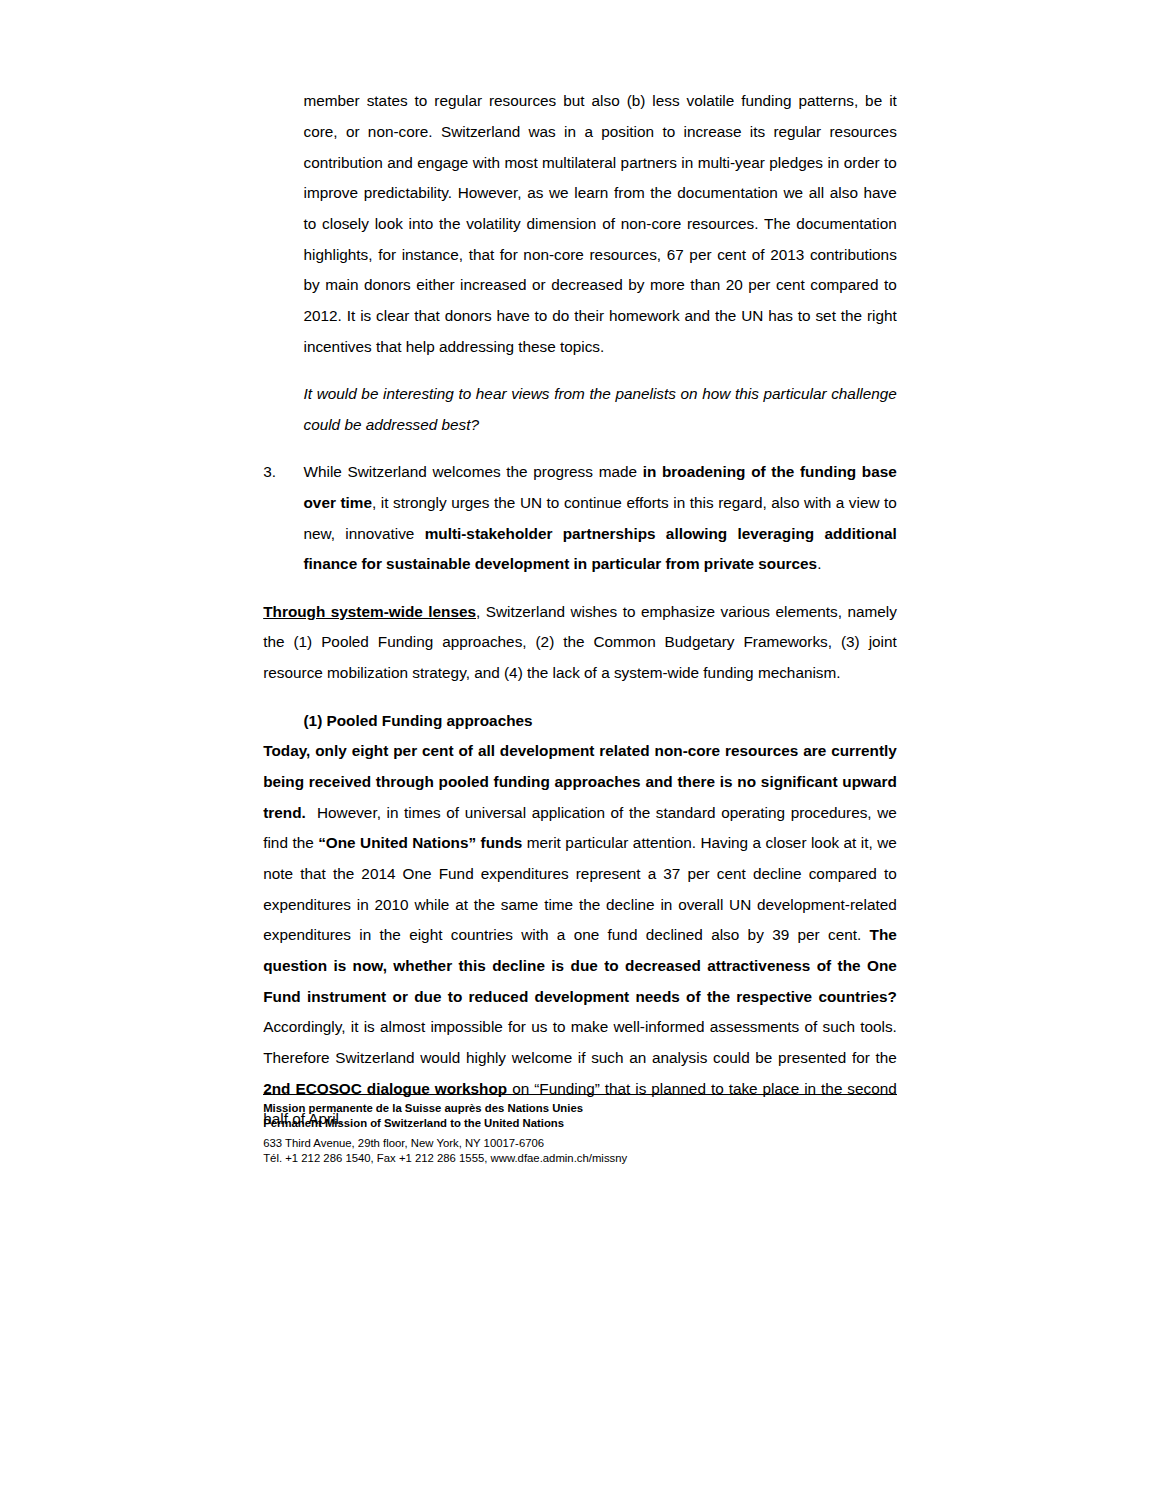member states to regular resources but also (b) less volatile funding patterns, be it core, or non-core. Switzerland was in a position to increase its regular resources contribution and engage with most multilateral partners in multi-year pledges in order to improve predictability. However, as we learn from the documentation we all also have to closely look into the volatility dimension of non-core resources. The documentation highlights, for instance, that for non-core resources, 67 per cent of 2013 contributions by main donors either increased or decreased by more than 20 per cent compared to 2012. It is clear that donors have to do their homework and the UN has to set the right incentives that help addressing these topics.
It would be interesting to hear views from the panelists on how this particular challenge could be addressed best?
3. While Switzerland welcomes the progress made in broadening of the funding base over time, it strongly urges the UN to continue efforts in this regard, also with a view to new, innovative multi-stakeholder partnerships allowing leveraging additional finance for sustainable development in particular from private sources.
Through system-wide lenses, Switzerland wishes to emphasize various elements, namely the (1) Pooled Funding approaches, (2) the Common Budgetary Frameworks, (3) joint resource mobilization strategy, and (4) the lack of a system-wide funding mechanism.
(1) Pooled Funding approaches
Today, only eight per cent of all development related non-core resources are currently being received through pooled funding approaches and there is no significant upward trend. However, in times of universal application of the standard operating procedures, we find the “One United Nations” funds merit particular attention. Having a closer look at it, we note that the 2014 One Fund expenditures represent a 37 per cent decline compared to expenditures in 2010 while at the same time the decline in overall UN development-related expenditures in the eight countries with a one fund declined also by 39 per cent. The question is now, whether this decline is due to decreased attractiveness of the One Fund instrument or due to reduced development needs of the respective countries? Accordingly, it is almost impossible for us to make well-informed assessments of such tools. Therefore Switzerland would highly welcome if such an analysis could be presented for the 2nd ECOSOC dialogue workshop on “Funding” that is planned to take place in the second half of April.
Mission permanente de la Suisse auprès des Nations Unies
Permanent Mission of Switzerland to the United Nations
633 Third Avenue, 29th floor, New York, NY 10017-6706
Tél. +1 212 286 1540, Fax +1 212 286 1555, www.dfae.admin.ch/missny